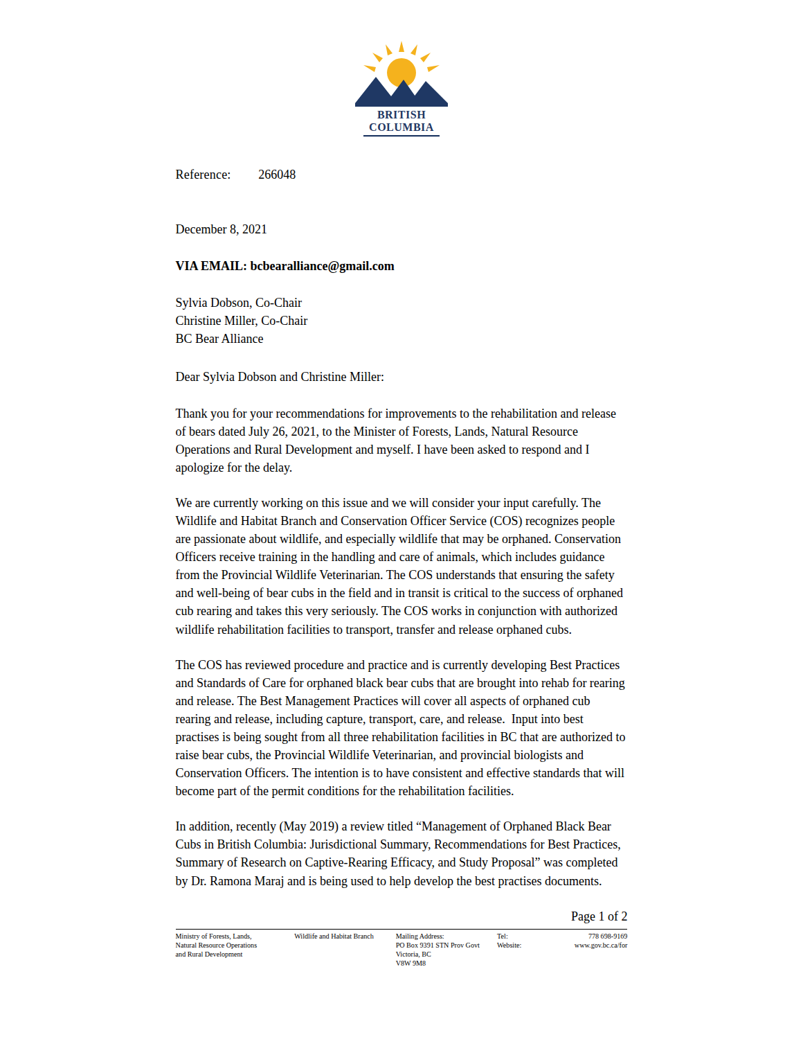BRITISH COLUMBIA
Reference: 266048
December 8, 2021
VIA EMAIL: bcbearalliance@gmail.com
Sylvia Dobson, Co-Chair
Christine Miller, Co-Chair
BC Bear Alliance
Dear Sylvia Dobson and Christine Miller:
Thank you for your recommendations for improvements to the rehabilitation and release of bears dated July 26, 2021, to the Minister of Forests, Lands, Natural Resource Operations and Rural Development and myself. I have been asked to respond and I apologize for the delay.
We are currently working on this issue and we will consider your input carefully. The Wildlife and Habitat Branch and Conservation Officer Service (COS) recognizes people are passionate about wildlife, and especially wildlife that may be orphaned. Conservation Officers receive training in the handling and care of animals, which includes guidance from the Provincial Wildlife Veterinarian. The COS understands that ensuring the safety and well-being of bear cubs in the field and in transit is critical to the success of orphaned cub rearing and takes this very seriously. The COS works in conjunction with authorized wildlife rehabilitation facilities to transport, transfer and release orphaned cubs.
The COS has reviewed procedure and practice and is currently developing Best Practices and Standards of Care for orphaned black bear cubs that are brought into rehab for rearing and release. The Best Management Practices will cover all aspects of orphaned cub rearing and release, including capture, transport, care, and release. Input into best practises is being sought from all three rehabilitation facilities in BC that are authorized to raise bear cubs, the Provincial Wildlife Veterinarian, and provincial biologists and Conservation Officers. The intention is to have consistent and effective standards that will become part of the permit conditions for the rehabilitation facilities.
In addition, recently (May 2019) a review titled “Management of Orphaned Black Bear Cubs in British Columbia: Jurisdictional Summary, Recommendations for Best Practices, Summary of Research on Captive-Rearing Efficacy, and Study Proposal” was completed by Dr. Ramona Maraj and is being used to help develop the best practises documents.
Page 1 of 2
Ministry of Forests, Lands,
Natural Resource Operations
and Rural Development
Wildlife and Habitat Branch
Mailing Address:
PO Box 9391 STN Prov Govt
Victoria, BC
V8W 9M8
Tel: 778 698-9169
Website: www.gov.bc.ca/for